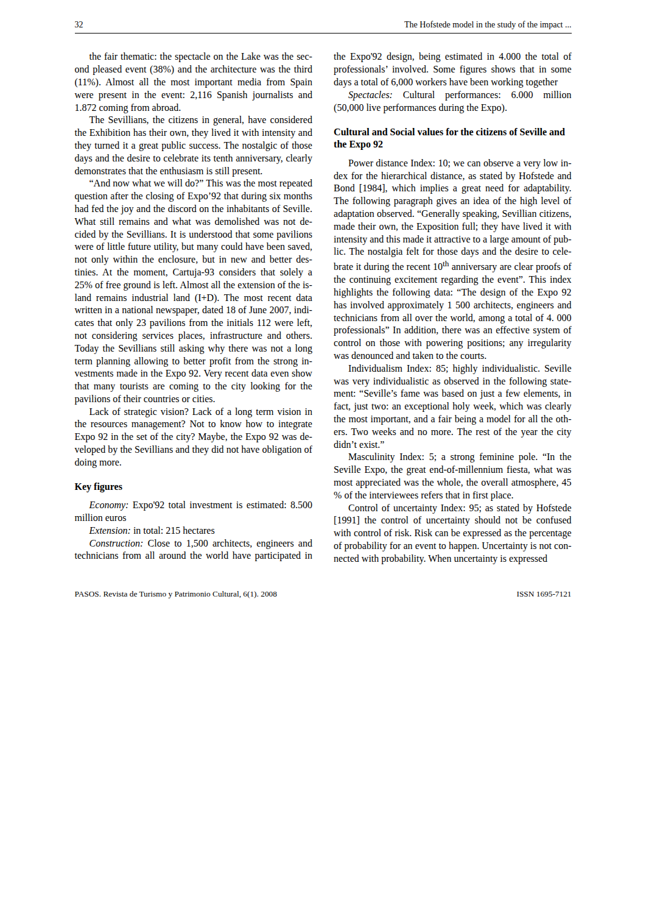32 The Hofstede model in the study of the impact ...
the fair thematic: the spectacle on the Lake was the second pleased event (38%) and the architecture was the third (11%). Almost all the most important media from Spain were present in the event: 2,116 Spanish journalists and 1.872 coming from abroad.
The Sevillians, the citizens in general, have considered the Exhibition has their own, they lived it with intensity and they turned it a great public success. The nostalgic of those days and the desire to celebrate its tenth anniversary, clearly demonstrates that the enthusiasm is still present.
“And now what we will do?” This was the most repeated question after the closing of Expo’92 that during six months had fed the joy and the discord on the inhabitants of Seville. What still remains and what was demolished was not decided by the Sevillians. It is understood that some pavilions were of little future utility, but many could have been saved, not only within the enclosure, but in new and better destinies. At the moment, Cartuja-93 considers that solely a 25% of free ground is left. Almost all the extension of the island remains industrial land (I+D). The most recent data written in a national newspaper, dated 18 of June 2007, indicates that only 23 pavilions from the initials 112 were left, not considering services places, infrastructure and others. Today the Sevillians still asking why there was not a long term planning allowing to better profit from the strong investments made in the Expo 92. Very recent data even show that many tourists are coming to the city looking for the pavilions of their countries or cities.
Lack of strategic vision? Lack of a long term vision in the resources management? Not to know how to integrate Expo 92 in the set of the city? Maybe, the Expo 92 was developed by the Sevillians and they did not have obligation of doing more.
Key figures
Economy: Expo'92 total investment is estimated: 8.500 million euros
Extension: in total: 215 hectares
Construction: Close to 1,500 architects, engineers and technicians from all around the world have participated in the Expo'92 design, being estimated in 4.000 the total of professionals’ involved. Some figures shows that in some days a total of 6,000 workers have been working together
Spectacles: Cultural performances: 6.000 million (50,000 live performances during the Expo).
Cultural and Social values for the citizens of Seville and the Expo 92
Power distance Index: 10; we can observe a very low index for the hierarchical distance, as stated by Hofstede and Bond [1984], which implies a great need for adaptability. The following paragraph gives an idea of the high level of adaptation observed. “Generally speaking, Sevillian citizens, made their own, the Exposition full; they have lived it with intensity and this made it attractive to a large amount of public. The nostalgia felt for those days and the desire to celebrate it during the recent 10th anniversary are clear proofs of the continuing excitement regarding the event”. This index highlights the following data: “The design of the Expo 92 has involved approximately 1 500 architects, engineers and technicians from all over the world, among a total of 4. 000 professionals” In addition, there was an effective system of control on those with powering positions; any irregularity was denounced and taken to the courts.
Individualism Index: 85; highly individualistic. Seville was very individualistic as observed in the following statement: “Seville’s fame was based on just a few elements, in fact, just two: an exceptional holy week, which was clearly the most important, and a fair being a model for all the others. Two weeks and no more. The rest of the year the city didn’t exist.”
Masculinity Index: 5; a strong feminine pole. “In the Seville Expo, the great end-of-millennium fiesta, what was most appreciated was the whole, the overall atmosphere, 45 % of the interviewees refers that in first place.
Control of uncertainty Index: 95; as stated by Hofstede [1991] the control of uncertainty should not be confused with control of risk. Risk can be expressed as the percentage of probability for an event to happen. Uncertainty is not connected with probability. When uncertainty is expressed
PASOS. Revista de Turismo y Patrimonio Cultural, 6(1). 2008 ISSN 1695-7121